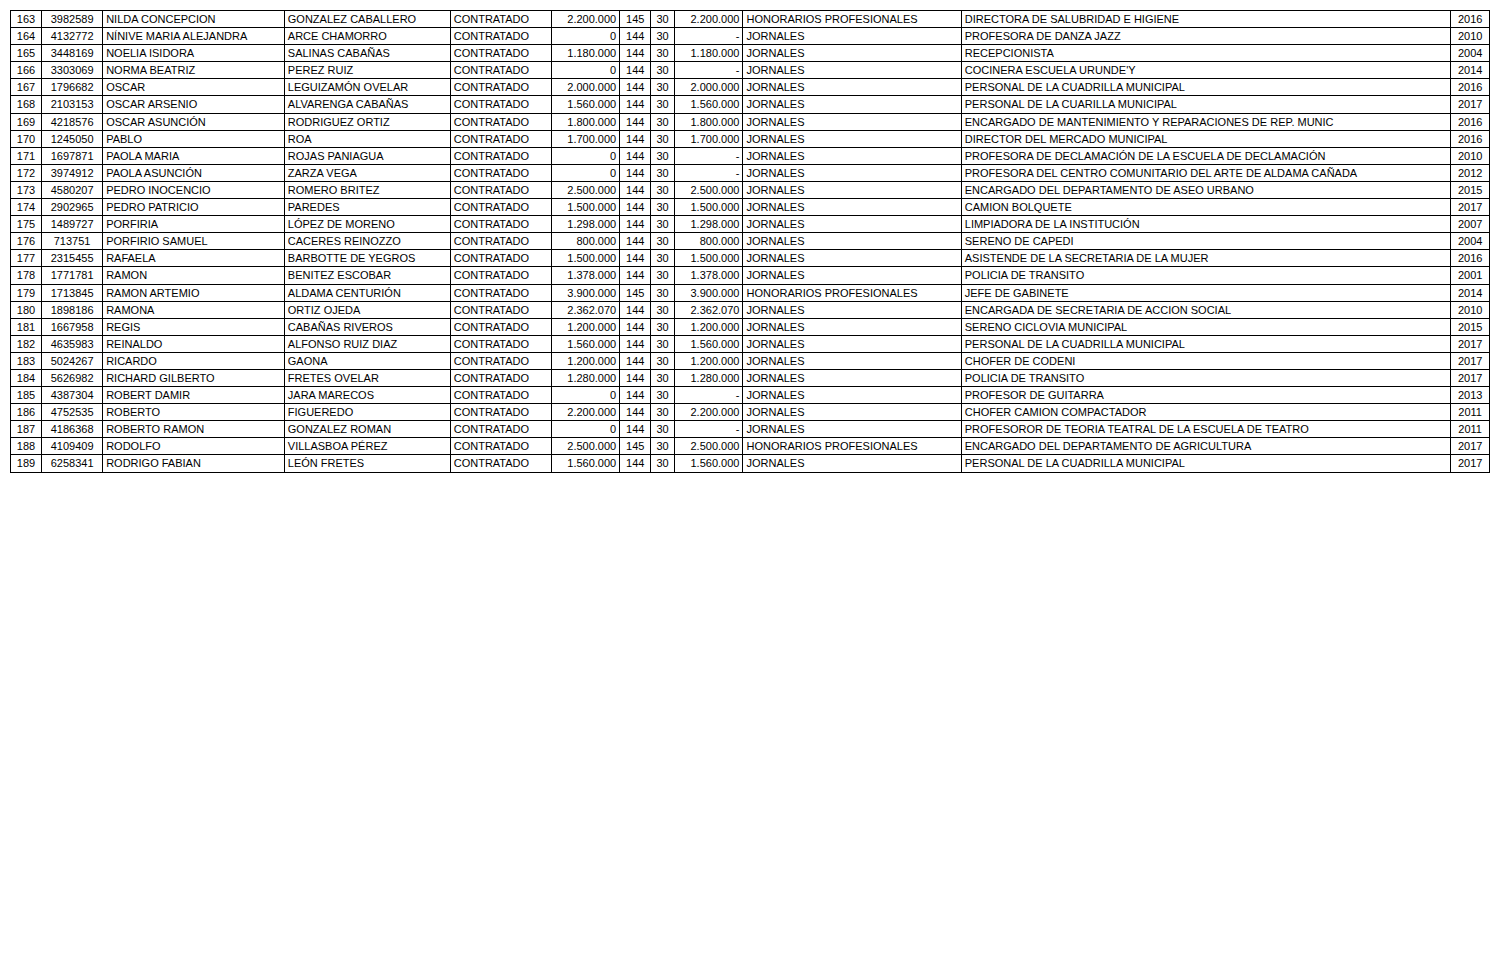| 163 | 3982589 | NILDA CONCEPCION | GONZALEZ CABALLERO | CONTRATADO | 2.200.000 | 145 | 30 | 2.200.000 | HONORARIOS PROFESIONALES | DIRECTORA DE SALUBRIDAD E HIGIENE | 2016 |
| 164 | 4132772 | NÍNIVE MARIA ALEJANDRA | ARCE CHAMORRO | CONTRATADO | 0 | 144 | 30 | - | JORNALES | PROFESORA DE DANZA JAZZ | 2010 |
| 165 | 3448169 | NOELIA ISIDORA | SALINAS CABAÑAS | CONTRATADO | 1.180.000 | 144 | 30 | 1.180.000 | JORNALES | RECEPCIONISTA | 2004 |
| 166 | 3303069 | NORMA BEATRIZ | PEREZ RUIZ | CONTRATADO | 0 | 144 | 30 | - | JORNALES | COCINERA ESCUELA URUNDE'Y | 2014 |
| 167 | 1796682 | OSCAR | LEGUIZAMÓN OVELAR | CONTRATADO | 2.000.000 | 144 | 30 | 2.000.000 | JORNALES | PERSONAL DE LA CUADRILLA MUNICIPAL | 2016 |
| 168 | 2103153 | OSCAR ARSENIO | ALVARENGA CABAÑAS | CONTRATADO | 1.560.000 | 144 | 30 | 1.560.000 | JORNALES | PERSONAL DE LA CUARILLA MUNICIPAL | 2017 |
| 169 | 4218576 | OSCAR ASUNCIÓN | RODRIGUEZ ORTIZ | CONTRATADO | 1.800.000 | 144 | 30 | 1.800.000 | JORNALES | ENCARGADO DE MANTENIMIENTO Y REPARACIONES DE REP. MUNIC | 2016 |
| 170 | 1245050 | PABLO | ROA | CONTRATADO | 1.700.000 | 144 | 30 | 1.700.000 | JORNALES | DIRECTOR DEL MERCADO MUNICIPAL | 2016 |
| 171 | 1697871 | PAOLA MARIA | ROJAS PANIAGUA | CONTRATADO | 0 | 144 | 30 | - | JORNALES | PROFESORA DE DECLAMACIÓN DE LA ESCUELA DE DECLAMACIÓN | 2010 |
| 172 | 3974912 | PAOLA ASUNCIÓN | ZARZA VEGA | CONTRATADO | 0 | 144 | 30 | - | JORNALES | PROFESORA DEL CENTRO COMUNITARIO DEL ARTE DE ALDAMA CAÑADA | 2012 |
| 173 | 4580207 | PEDRO INOCENCIO | ROMERO BRITEZ | CONTRATADO | 2.500.000 | 144 | 30 | 2.500.000 | JORNALES | ENCARGADO DEL DEPARTAMENTO DE ASEO URBANO | 2015 |
| 174 | 2902965 | PEDRO PATRICIO | PAREDES | CONTRATADO | 1.500.000 | 144 | 30 | 1.500.000 | JORNALES | CAMION BOLQUETE | 2017 |
| 175 | 1489727 | PORFIRIA | LÓPEZ DE MORENO | CONTRATADO | 1.298.000 | 144 | 30 | 1.298.000 | JORNALES | LIMPIADORA DE LA INSTITUCIÓN | 2007 |
| 176 | 713751 | PORFIRIO SAMUEL | CACERES REINOZZO | CONTRATADO | 800.000 | 144 | 30 | 800.000 | JORNALES | SERENO DE CAPEDI | 2004 |
| 177 | 2315455 | RAFAELA | BARBOTTE DE YEGROS | CONTRATADO | 1.500.000 | 144 | 30 | 1.500.000 | JORNALES | ASISTENDE DE LA SECRETARIA DE LA MUJER | 2016 |
| 178 | 1771781 | RAMON | BENITEZ ESCOBAR | CONTRATADO | 1.378.000 | 144 | 30 | 1.378.000 | JORNALES | POLICIA DE TRANSITO | 2001 |
| 179 | 1713845 | RAMON ARTEMIO | ALDAMA CENTURIÓN | CONTRATADO | 3.900.000 | 145 | 30 | 3.900.000 | HONORARIOS PROFESIONALES | JEFE DE GABINETE | 2014 |
| 180 | 1898186 | RAMONA | ORTIZ OJEDA | CONTRATADO | 2.362.070 | 144 | 30 | 2.362.070 | JORNALES | ENCARGADA DE SECRETARIA DE ACCION SOCIAL | 2010 |
| 181 | 1667958 | REGIS | CABAÑAS RIVEROS | CONTRATADO | 1.200.000 | 144 | 30 | 1.200.000 | JORNALES | SERENO CICLOVIA MUNICIPAL | 2015 |
| 182 | 4635983 | REINALDO | ALFONSO RUIZ DIAZ | CONTRATADO | 1.560.000 | 144 | 30 | 1.560.000 | JORNALES | PERSONAL DE LA CUADRILLA MUNICIPAL | 2017 |
| 183 | 5024267 | RICARDO | GAONA | CONTRATADO | 1.200.000 | 144 | 30 | 1.200.000 | JORNALES | CHOFER DE CODENI | 2017 |
| 184 | 5626982 | RICHARD GILBERTO | FRETES OVELAR | CONTRATADO | 1.280.000 | 144 | 30 | 1.280.000 | JORNALES | POLICIA DE TRANSITO | 2017 |
| 185 | 4387304 | ROBERT DAMIR | JARA MARECOS | CONTRATADO | 0 | 144 | 30 | - | JORNALES | PROFESOR DE GUITARRA | 2013 |
| 186 | 4752535 | ROBERTO | FIGUEREDO | CONTRATADO | 2.200.000 | 144 | 30 | 2.200.000 | JORNALES | CHOFER CAMION COMPACTADOR | 2011 |
| 187 | 4186368 | ROBERTO RAMON | GONZALEZ ROMAN | CONTRATADO | 0 | 144 | 30 | - | JORNALES | PROFESOROR DE TEORIA TEATRAL DE LA ESCUELA DE TEATRO | 2011 |
| 188 | 4109409 | RODOLFO | VILLASBOA PÉREZ | CONTRATADO | 2.500.000 | 145 | 30 | 2.500.000 | HONORARIOS PROFESIONALES | ENCARGADO DEL DEPARTAMENTO DE AGRICULTURA | 2017 |
| 189 | 6258341 | RODRIGO FABIAN | LEÓN FRETES | CONTRATADO | 1.560.000 | 144 | 30 | 1.560.000 | JORNALES | PERSONAL DE LA CUADRILLA MUNICIPAL | 2017 |